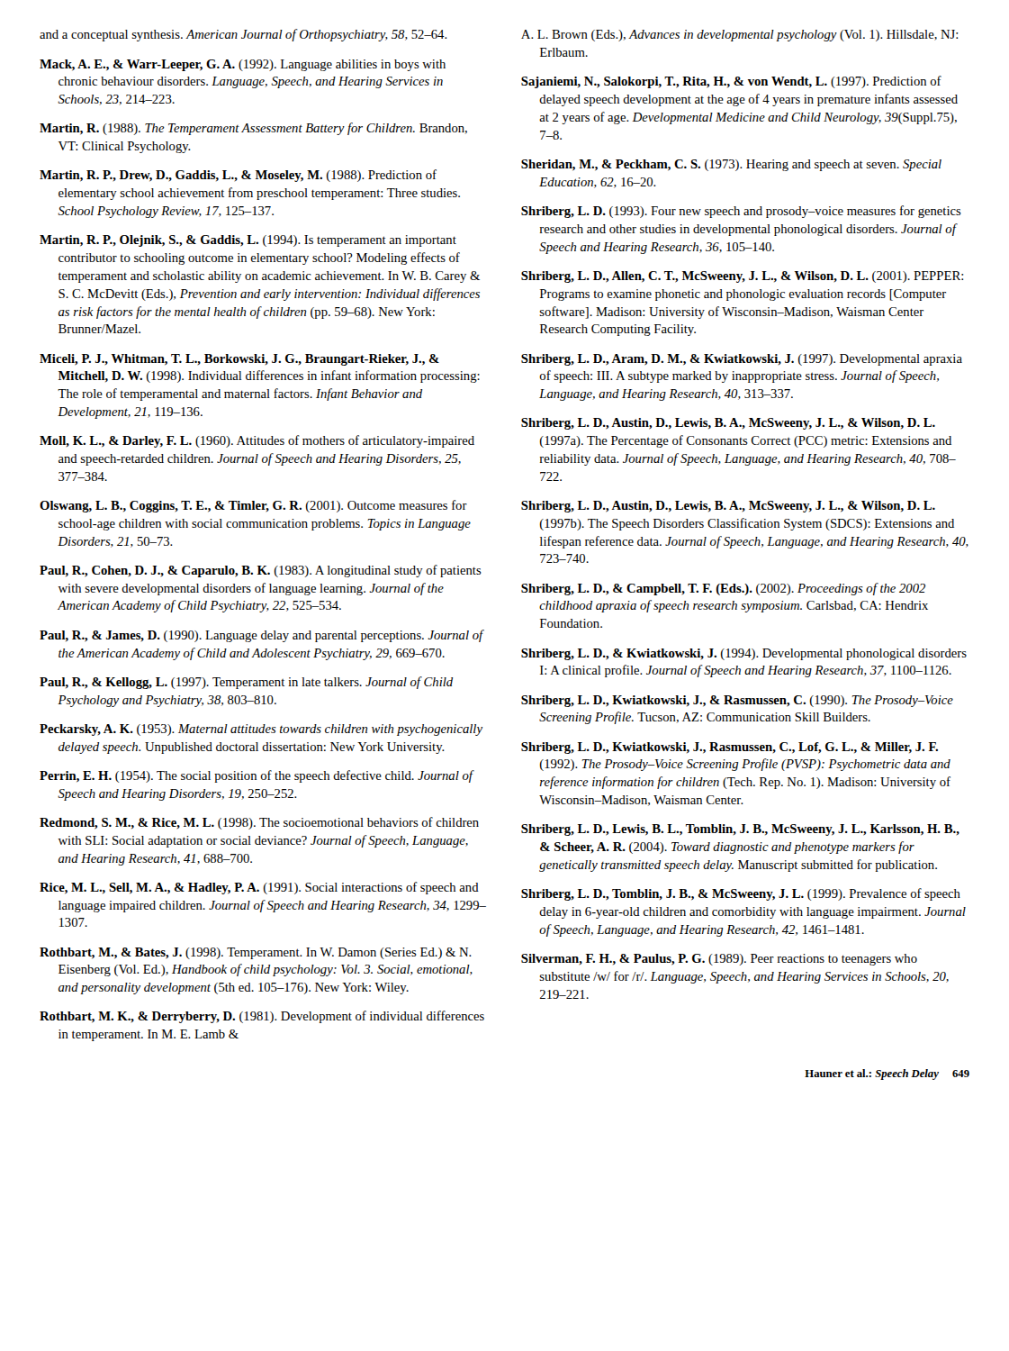and a conceptual synthesis. American Journal of Orthopsychiatry, 58, 52–64.
Mack, A. E., & Warr-Leeper, G. A. (1992). Language abilities in boys with chronic behaviour disorders. Language, Speech, and Hearing Services in Schools, 23, 214–223.
Martin, R. (1988). The Temperament Assessment Battery for Children. Brandon, VT: Clinical Psychology.
Martin, R. P., Drew, D., Gaddis, L., & Moseley, M. (1988). Prediction of elementary school achievement from preschool temperament: Three studies. School Psychology Review, 17, 125–137.
Martin, R. P., Olejnik, S., & Gaddis, L. (1994). Is temperament an important contributor to schooling outcome in elementary school? Modeling effects of temperament and scholastic ability on academic achievement. In W. B. Carey & S. C. McDevitt (Eds.), Prevention and early intervention: Individual differences as risk factors for the mental health of children (pp. 59–68). New York: Brunner/Mazel.
Miceli, P. J., Whitman, T. L., Borkowski, J. G., Braungart-Rieker, J., & Mitchell, D. W. (1998). Individual differences in infant information processing: The role of temperamental and maternal factors. Infant Behavior and Development, 21, 119–136.
Moll, K. L., & Darley, F. L. (1960). Attitudes of mothers of articulatory-impaired and speech-retarded children. Journal of Speech and Hearing Disorders, 25, 377–384.
Olswang, L. B., Coggins, T. E., & Timler, G. R. (2001). Outcome measures for school-age children with social communication problems. Topics in Language Disorders, 21, 50–73.
Paul, R., Cohen, D. J., & Caparulo, B. K. (1983). A longitudinal study of patients with severe developmental disorders of language learning. Journal of the American Academy of Child Psychiatry, 22, 525–534.
Paul, R., & James, D. (1990). Language delay and parental perceptions. Journal of the American Academy of Child and Adolescent Psychiatry, 29, 669–670.
Paul, R., & Kellogg, L. (1997). Temperament in late talkers. Journal of Child Psychology and Psychiatry, 38, 803–810.
Peckarsky, A. K. (1953). Maternal attitudes towards children with psychogenically delayed speech. Unpublished doctoral dissertation: New York University.
Perrin, E. H. (1954). The social position of the speech defective child. Journal of Speech and Hearing Disorders, 19, 250–252.
Redmond, S. M., & Rice, M. L. (1998). The socioemotional behaviors of children with SLI: Social adaptation or social deviance? Journal of Speech, Language, and Hearing Research, 41, 688–700.
Rice, M. L., Sell, M. A., & Hadley, P. A. (1991). Social interactions of speech and language impaired children. Journal of Speech and Hearing Research, 34, 1299–1307.
Rothbart, M., & Bates, J. (1998). Temperament. In W. Damon (Series Ed.) & N. Eisenberg (Vol. Ed.), Handbook of child psychology: Vol. 3. Social, emotional, and personality development (5th ed. 105–176). New York: Wiley.
Rothbart, M. K., & Derryberry, D. (1981). Development of individual differences in temperament. In M. E. Lamb &
A. L. Brown (Eds.), Advances in developmental psychology (Vol. 1). Hillsdale, NJ: Erlbaum.
Sajaniemi, N., Salokorpi, T., Rita, H., & von Wendt, L. (1997). Prediction of delayed speech development at the age of 4 years in premature infants assessed at 2 years of age. Developmental Medicine and Child Neurology, 39(Suppl.75), 7–8.
Sheridan, M., & Peckham, C. S. (1973). Hearing and speech at seven. Special Education, 62, 16–20.
Shriberg, L. D. (1993). Four new speech and prosody–voice measures for genetics research and other studies in developmental phonological disorders. Journal of Speech and Hearing Research, 36, 105–140.
Shriberg, L. D., Allen, C. T., McSweeny, J. L., & Wilson, D. L. (2001). PEPPER: Programs to examine phonetic and phonologic evaluation records [Computer software]. Madison: University of Wisconsin–Madison, Waisman Center Research Computing Facility.
Shriberg, L. D., Aram, D. M., & Kwiatkowski, J. (1997). Developmental apraxia of speech: III. A subtype marked by inappropriate stress. Journal of Speech, Language, and Hearing Research, 40, 313–337.
Shriberg, L. D., Austin, D., Lewis, B. A., McSweeny, J. L., & Wilson, D. L. (1997a). The Percentage of Consonants Correct (PCC) metric: Extensions and reliability data. Journal of Speech, Language, and Hearing Research, 40, 708–722.
Shriberg, L. D., Austin, D., Lewis, B. A., McSweeny, J. L., & Wilson, D. L. (1997b). The Speech Disorders Classification System (SDCS): Extensions and lifespan reference data. Journal of Speech, Language, and Hearing Research, 40, 723–740.
Shriberg, L. D., & Campbell, T. F. (Eds.). (2002). Proceedings of the 2002 childhood apraxia of speech research symposium. Carlsbad, CA: Hendrix Foundation.
Shriberg, L. D., & Kwiatkowski, J. (1994). Developmental phonological disorders I: A clinical profile. Journal of Speech and Hearing Research, 37, 1100–1126.
Shriberg, L. D., Kwiatkowski, J., & Rasmussen, C. (1990). The Prosody–Voice Screening Profile. Tucson, AZ: Communication Skill Builders.
Shriberg, L. D., Kwiatkowski, J., Rasmussen, C., Lof, G. L., & Miller, J. F. (1992). The Prosody–Voice Screening Profile (PVSP): Psychometric data and reference information for children (Tech. Rep. No. 1). Madison: University of Wisconsin–Madison, Waisman Center.
Shriberg, L. D., Lewis, B. L., Tomblin, J. B., McSweeny, J. L., Karlsson, H. B., & Scheer, A. R. (2004). Toward diagnostic and phenotype markers for genetically transmitted speech delay. Manuscript submitted for publication.
Shriberg, L. D., Tomblin, J. B., & McSweeny, J. L. (1999). Prevalence of speech delay in 6-year-old children and comorbidity with language impairment. Journal of Speech, Language, and Hearing Research, 42, 1461–1481.
Silverman, F. H., & Paulus, P. G. (1989). Peer reactions to teenagers who substitute /w/ for /r/. Language, Speech, and Hearing Services in Schools, 20, 219–221.
Hauner et al.: Speech Delay 649